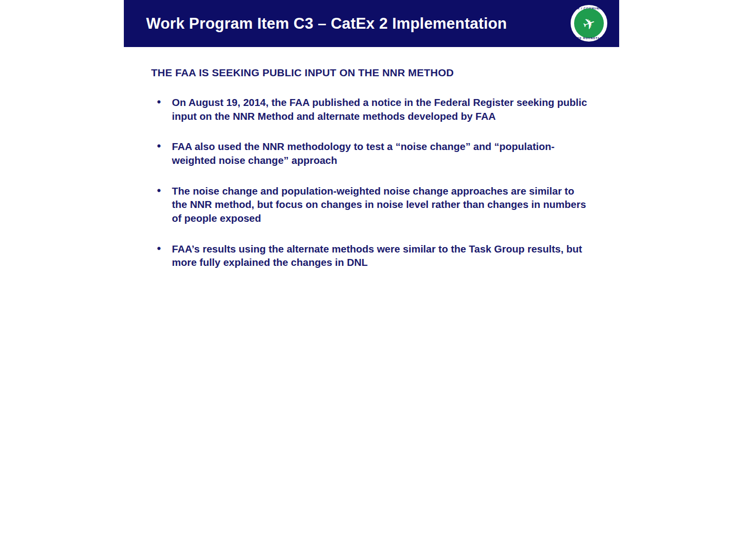Work Program Item C3 – CatEx 2 Implementation
LAX / COMMUNITY
NOISE ROUNDTABLE
THE FAA IS SEEKING PUBLIC INPUT ON THE NNR METHOD
On August 19, 2014, the FAA published a notice in the Federal Register seeking public input on the NNR Method and alternate methods developed by FAA
FAA also used the NNR methodology to test a “noise change” and “population-weighted noise change” approach
The noise change and population-weighted noise change approaches are similar to the NNR method, but focus on changes in noise level rather than changes in numbers of people exposed
FAA’s results using the alternate methods were similar to the Task Group results, but more fully explained the changes in DNL